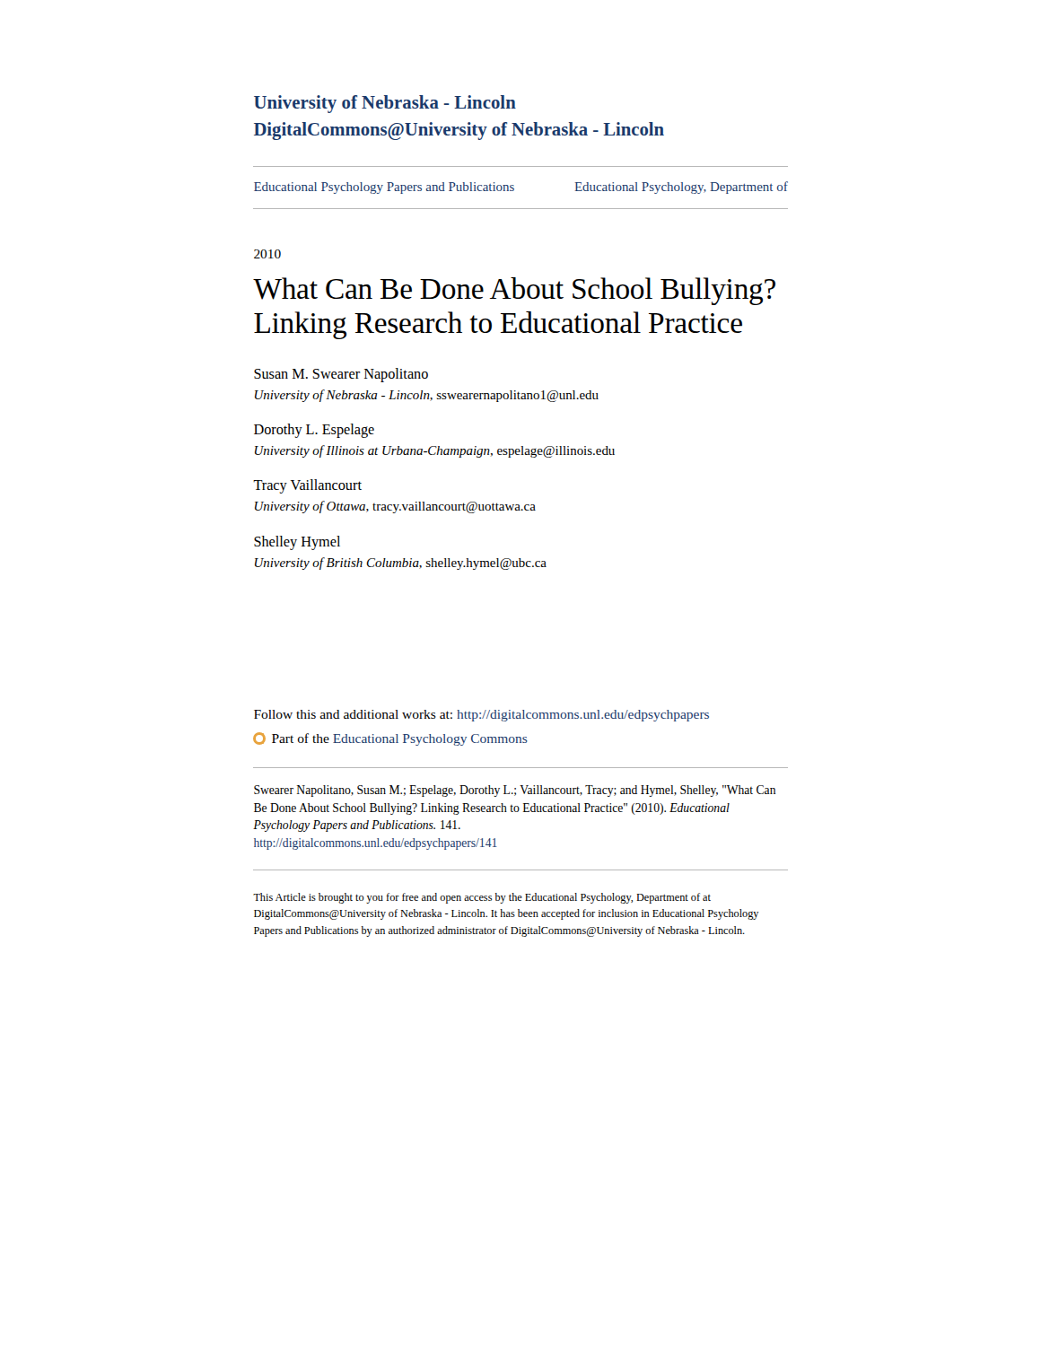University of Nebraska - Lincoln
DigitalCommons@University of Nebraska - Lincoln
Educational Psychology Papers and Publications Educational Psychology, Department of
2010
What Can Be Done About School Bullying?
Linking Research to Educational Practice
Susan M. Swearer Napolitano University of Nebraska - Lincoln, sswearernapolitano1@unl.edu
Dorothy L. Espelage University of Illinois at Urbana-Champaign, espelage@illinois.edu
Tracy Vaillancourt University of Ottawa, tracy.vaillancourt@uottawa.ca
Shelley Hymel University of British Columbia, shelley.hymel@ubc.ca
Follow this and additional works at: http://digitalcommons.unl.edu/edpsychpapers
Part of the Educational Psychology Commons
Swearer Napolitano, Susan M.; Espelage, Dorothy L.; Vaillancourt, Tracy; and Hymel, Shelley, "What Can Be Done About School Bullying? Linking Research to Educational Practice" (2010). Educational Psychology Papers and Publications. 141.
http://digitalcommons.unl.edu/edpsychpapers/141
This Article is brought to you for free and open access by the Educational Psychology, Department of at DigitalCommons@University of Nebraska - Lincoln. It has been accepted for inclusion in Educational Psychology Papers and Publications by an authorized administrator of DigitalCommons@University of Nebraska - Lincoln.